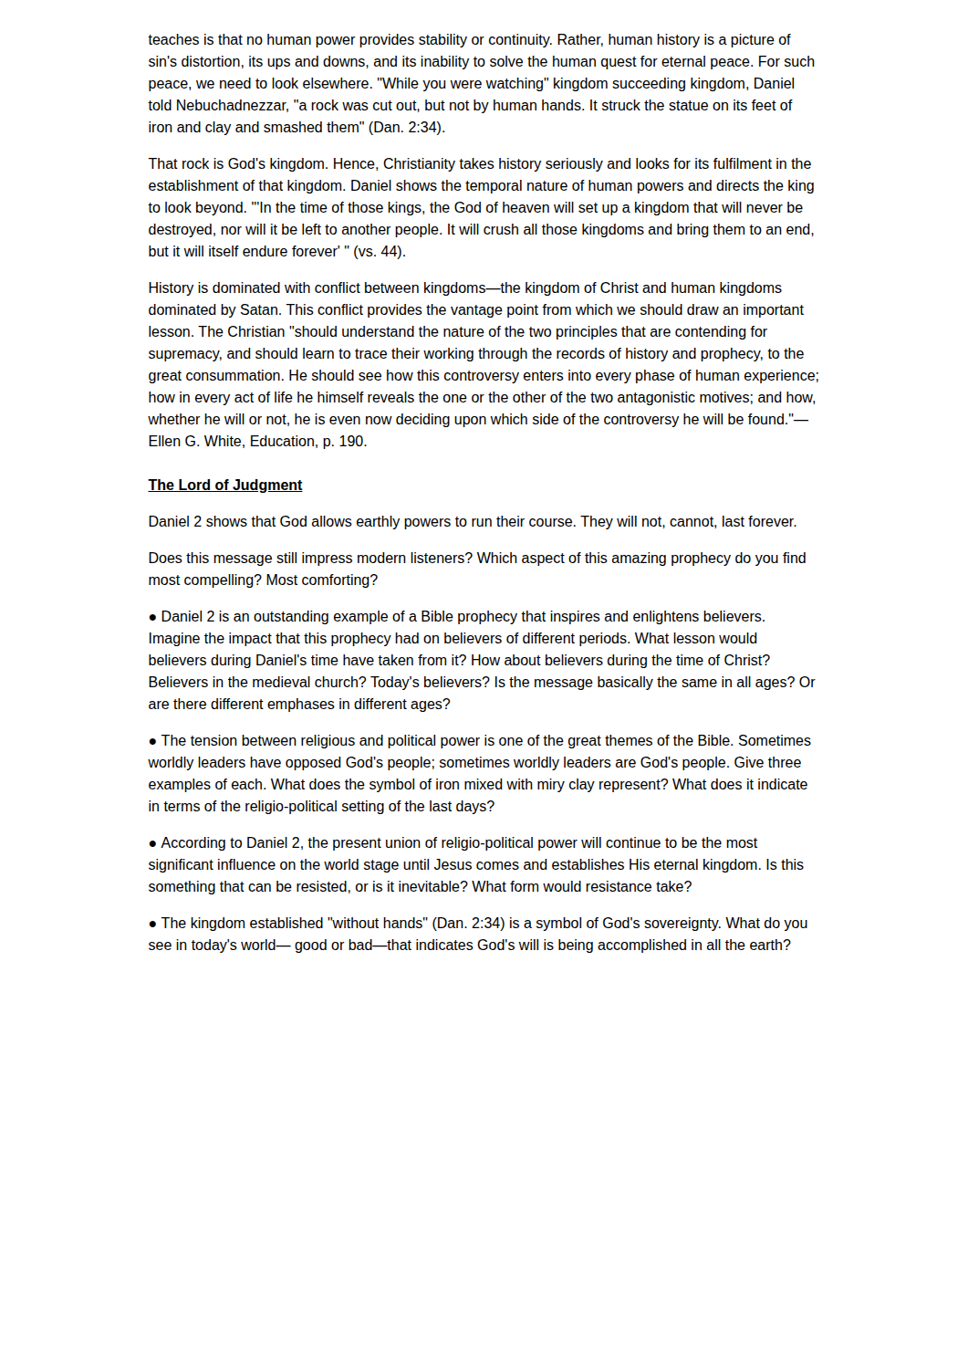teaches is that no human power provides stability or continuity. Rather, human history is a picture of sin's distortion, its ups and downs, and its inability to solve the human quest for eternal peace. For such peace, we need to look elsewhere. "While you were watching" kingdom succeeding kingdom, Daniel told Nebuchadnezzar, "a rock was cut out, but not by human hands. It struck the statue on its feet of iron and clay and smashed them" (Dan. 2:34).
That rock is God's kingdom. Hence, Christianity takes history seriously and looks for its fulfilment in the establishment of that kingdom. Daniel shows the temporal nature of human powers and directs the king to look beyond. "'In the time of those kings, the God of heaven will set up a kingdom that will never be destroyed, nor will it be left to another people. It will crush all those kingdoms and bring them to an end, but it will itself endure forever' " (vs. 44).
History is dominated with conflict between kingdoms—the kingdom of Christ and human kingdoms dominated by Satan. This conflict provides the vantage point from which we should draw an important lesson. The Christian "should understand the nature of the two principles that are contending for supremacy, and should learn to trace their working through the records of history and prophecy, to the great consummation. He should see how this controversy enters into every phase of human experience; how in every act of life he himself reveals the one or the other of the two antagonistic motives; and how, whether he will or not, he is even now deciding upon which side of the controversy he will be found."—Ellen G. White, Education, p. 190.
The Lord of Judgment
Daniel 2 shows that God allows earthly powers to run their course. They will not, cannot, last forever.
Does this message still impress modern listeners? Which aspect of this amazing prophecy do you find most compelling? Most comforting?
Daniel 2 is an outstanding example of a Bible prophecy that inspires and enlightens believers. Imagine the impact that this prophecy had on believers of different periods. What lesson would believers during Daniel's time have taken from it? How about believers during the time of Christ? Believers in the medieval church? Today's believers? Is the message basically the same in all ages? Or are there different emphases in different ages?
The tension between religious and political power is one of the great themes of the Bible. Sometimes worldly leaders have opposed God's people; sometimes worldly leaders are God's people. Give three examples of each. What does the symbol of iron mixed with miry clay represent? What does it indicate in terms of the religio-political setting of the last days?
According to Daniel 2, the present union of religio-political power will continue to be the most significant influence on the world stage until Jesus comes and establishes His eternal kingdom. Is this something that can be resisted, or is it inevitable? What form would resistance take?
The kingdom established "without hands" (Dan. 2:34) is a symbol of God's sovereignty. What do you see in today's world— good or bad—that indicates God's will is being accomplished in all the earth?